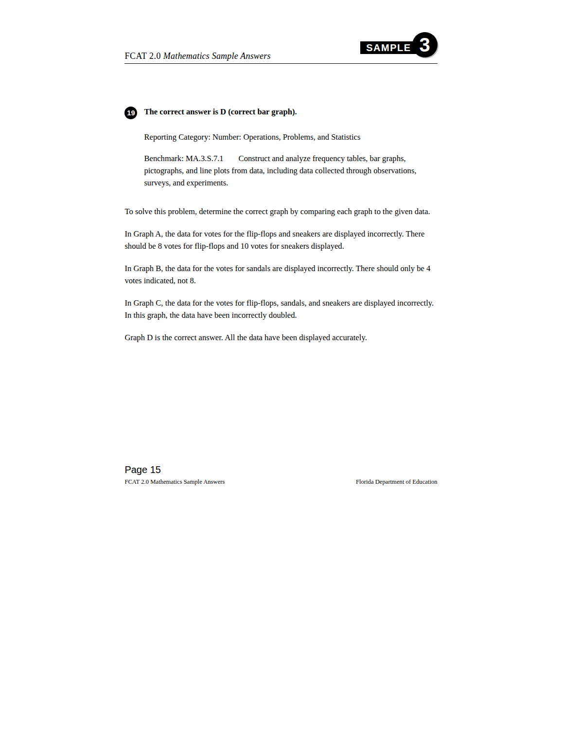FCAT 2.0 Mathematics Sample Answers
SAMPLE
3
19
The correct answer is D (correct bar graph).
Reporting Category: Number: Operations, Problems, and Statistics
Benchmark: MA.3.S.7.1 Construct and analyze frequency tables, bar graphs, pictographs, and line plots from data, including data collected through observations, surveys, and experiments.
To solve this problem, determine the correct graph by comparing each graph to the given data.
In Graph A, the data for votes for the flip-flops and sneakers are displayed incorrectly. There should be 8 votes for flip-flops and 10 votes for sneakers displayed.
In Graph B, the data for the votes for sandals are displayed incorrectly. There should only be 4 votes indicated, not 8.
In Graph C, the data for the votes for flip-flops, sandals, and sneakers are displayed incorrectly. In this graph, the data have been incorrectly doubled.
Graph D is the correct answer. All the data have been displayed accurately.
Page 15
FCAT 2.0 Mathematics Sample Answers
Florida Department of Education